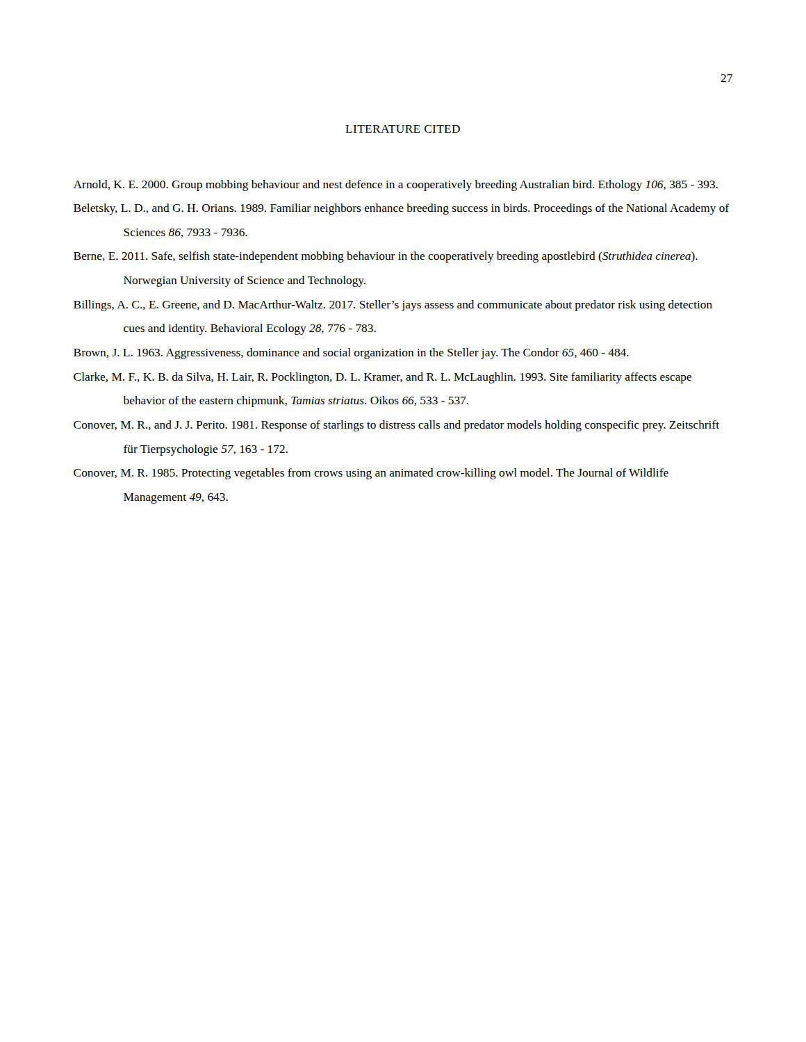27
LITERATURE CITED
Arnold, K. E. 2000. Group mobbing behaviour and nest defence in a cooperatively breeding Australian bird. Ethology 106, 385 - 393.
Beletsky, L. D., and G. H. Orians. 1989. Familiar neighbors enhance breeding success in birds. Proceedings of the National Academy of Sciences 86, 7933 - 7936.
Berne, E. 2011. Safe, selfish state-independent mobbing behaviour in the cooperatively breeding apostlebird (Struthidea cinerea). Norwegian University of Science and Technology.
Billings, A. C., E. Greene, and D. MacArthur-Waltz. 2017. Steller’s jays assess and communicate about predator risk using detection cues and identity. Behavioral Ecology 28, 776 - 783.
Brown, J. L. 1963. Aggressiveness, dominance and social organization in the Steller jay. The Condor 65, 460 - 484.
Clarke, M. F., K. B. da Silva, H. Lair, R. Pocklington, D. L. Kramer, and R. L. McLaughlin. 1993. Site familiarity affects escape behavior of the eastern chipmunk, Tamias striatus. Oikos 66, 533 - 537.
Conover, M. R., and J. J. Perito. 1981. Response of starlings to distress calls and predator models holding conspecific prey. Zeitschrift für Tierpsychologie 57, 163 - 172.
Conover, M. R. 1985. Protecting vegetables from crows using an animated crow-killing owl model. The Journal of Wildlife Management 49, 643.